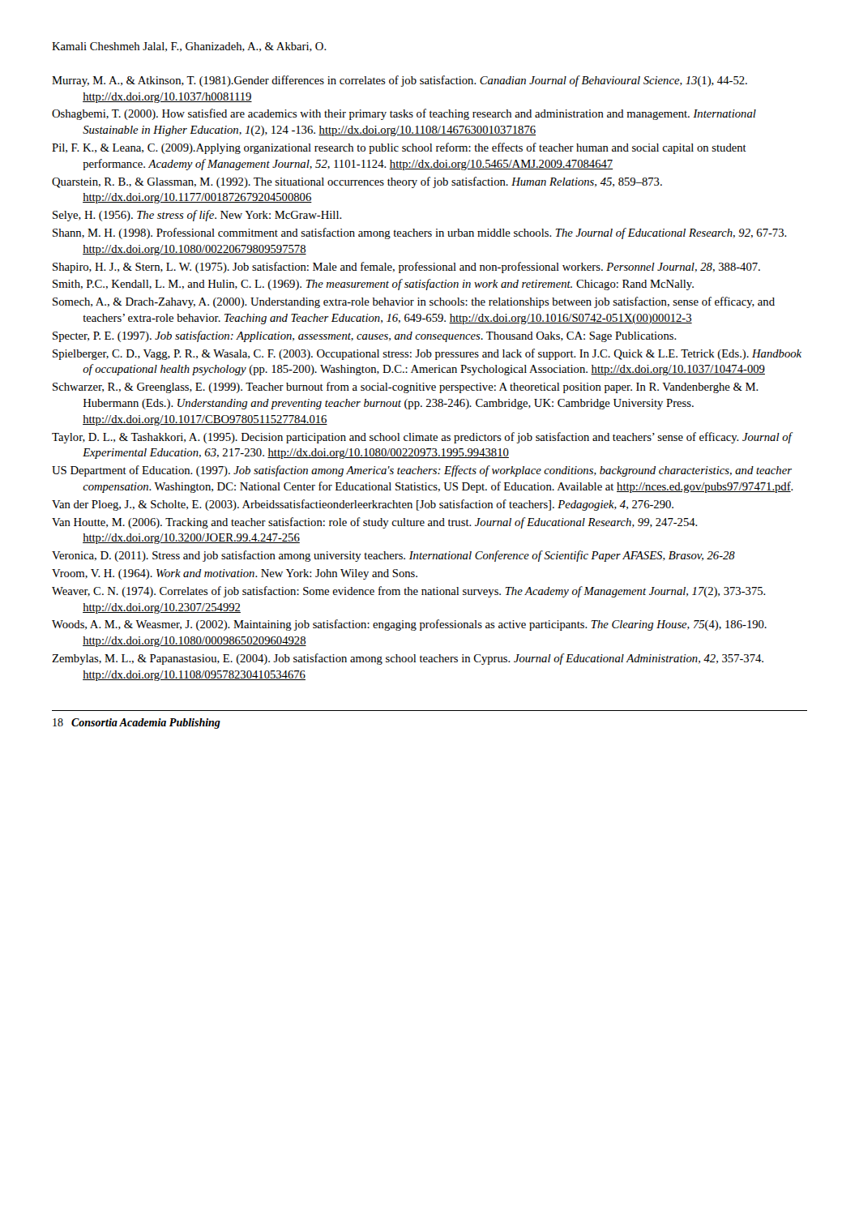Kamali Cheshmeh Jalal, F., Ghanizadeh, A., & Akbari, O.
Murray, M. A., & Atkinson, T. (1981).Gender differences in correlates of job satisfaction. Canadian Journal of Behavioural Science, 13(1), 44-52. http://dx.doi.org/10.1037/h0081119
Oshagbemi, T. (2000). How satisfied are academics with their primary tasks of teaching research and administration and management. International Sustainable in Higher Education, 1(2), 124 -136. http://dx.doi.org/10.1108/1467630010371876
Pil, F. K., & Leana, C. (2009).Applying organizational research to public school reform: the effects of teacher human and social capital on student performance. Academy of Management Journal, 52, 1101-1124. http://dx.doi.org/10.5465/AMJ.2009.47084647
Quarstein, R. B., & Glassman, M. (1992). The situational occurrences theory of job satisfaction. Human Relations, 45, 859–873. http://dx.doi.org/10.1177/001872679204500806
Selye, H. (1956). The stress of life. New York: McGraw-Hill.
Shann, M. H. (1998). Professional commitment and satisfaction among teachers in urban middle schools. The Journal of Educational Research, 92, 67-73. http://dx.doi.org/10.1080/00220679809597578
Shapiro, H. J., & Stern, L. W. (1975). Job satisfaction: Male and female, professional and non-professional workers. Personnel Journal, 28, 388-407.
Smith, P.C., Kendall, L. M., and Hulin, C. L. (1969). The measurement of satisfaction in work and retirement. Chicago: Rand McNally.
Somech, A., & Drach-Zahavy, A. (2000). Understanding extra-role behavior in schools: the relationships between job satisfaction, sense of efficacy, and teachers’ extra-role behavior. Teaching and Teacher Education, 16, 649-659. http://dx.doi.org/10.1016/S0742-051X(00)00012-3
Specter, P. E. (1997). Job satisfaction: Application, assessment, causes, and consequences. Thousand Oaks, CA: Sage Publications.
Spielberger, C. D., Vagg, P. R., & Wasala, C. F. (2003). Occupational stress: Job pressures and lack of support. In J.C. Quick & L.E. Tetrick (Eds.). Handbook of occupational health psychology (pp. 185-200). Washington, D.C.: American Psychological Association. http://dx.doi.org/10.1037/10474-009
Schwarzer, R., & Greenglass, E. (1999). Teacher burnout from a social-cognitive perspective: A theoretical position paper. In R. Vandenberghe & M. Hubermann (Eds.). Understanding and preventing teacher burnout (pp. 238-246). Cambridge, UK: Cambridge University Press. http://dx.doi.org/10.1017/CBO9780511527784.016
Taylor, D. L., & Tashakkori, A. (1995). Decision participation and school climate as predictors of job satisfaction and teachers’ sense of efficacy. Journal of Experimental Education, 63, 217-230. http://dx.doi.org/10.1080/00220973.1995.9943810
US Department of Education. (1997). Job satisfaction among America's teachers: Effects of workplace conditions, background characteristics, and teacher compensation. Washington, DC: National Center for Educational Statistics, US Dept. of Education. Available at http://nces.ed.gov/pubs97/97471.pdf.
Van der Ploeg, J., & Scholte, E. (2003). Arbeidssatisfactieonderleerkrachten [Job satisfaction of teachers]. Pedagogiek, 4, 276-290.
Van Houtte, M. (2006). Tracking and teacher satisfaction: role of study culture and trust. Journal of Educational Research, 99, 247-254. http://dx.doi.org/10.3200/JOER.99.4.247-256
Veronica, D. (2011). Stress and job satisfaction among university teachers. International Conference of Scientific Paper AFASES, Brasov, 26-28
Vroom, V. H. (1964). Work and motivation. New York: John Wiley and Sons.
Weaver, C. N. (1974). Correlates of job satisfaction: Some evidence from the national surveys. The Academy of Management Journal, 17(2), 373-375. http://dx.doi.org/10.2307/254992
Woods, A. M., & Weasmer, J. (2002). Maintaining job satisfaction: engaging professionals as active participants. The Clearing House, 75(4), 186-190. http://dx.doi.org/10.1080/00098650209604928
Zembylas, M. L., & Papanastasiou, E. (2004). Job satisfaction among school teachers in Cyprus. Journal of Educational Administration, 42, 357-374. http://dx.doi.org/10.1108/09578230410534676
18 Consortia Academia Publishing